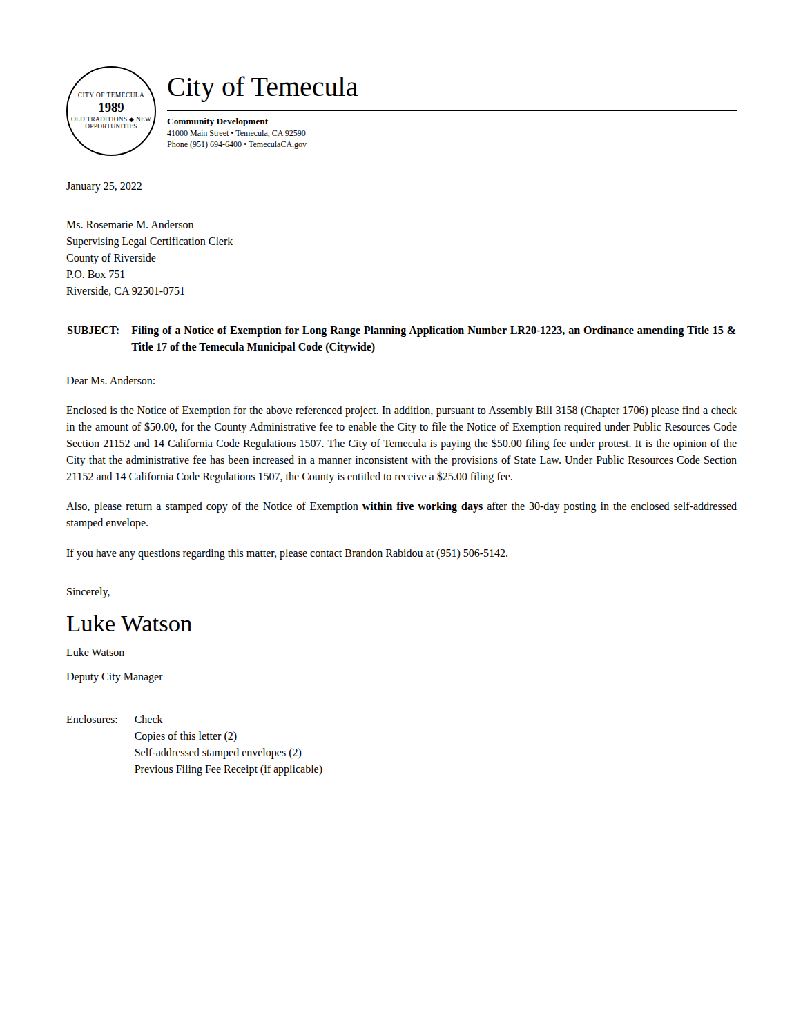CITY OF TEMECULA
1989
OLD TRADITIONS ◆ NEW OPPORTUNITIES
City of Temecula
Community Development
41000 Main Street • Temecula, CA 92590
Phone (951) 694-6400 • TemeculaCA.gov
January 25, 2022
Ms. Rosemarie M. Anderson
Supervising Legal Certification Clerk
County of Riverside
P.O. Box 751
Riverside, CA 92501-0751
| SUBJECT: | Filing of a Notice of Exemption for Long Range Planning Application Number LR20-1223, an Ordinance amending Title 15 & Title 17 of the Temecula Municipal Code (Citywide) |
Dear Ms. Anderson:
Enclosed is the Notice of Exemption for the above referenced project. In addition, pursuant to Assembly Bill 3158 (Chapter 1706) please find a check in the amount of $50.00, for the County Administrative fee to enable the City to file the Notice of Exemption required under Public Resources Code Section 21152 and 14 California Code Regulations 1507. The City of Temecula is paying the $50.00 filing fee under protest. It is the opinion of the City that the administrative fee has been increased in a manner inconsistent with the provisions of State Law. Under Public Resources Code Section 21152 and 14 California Code Regulations 1507, the County is entitled to receive a $25.00 filing fee.
Also, please return a stamped copy of the Notice of Exemption within five working days after the 30-day posting in the enclosed self-addressed stamped envelope.
If you have any questions regarding this matter, please contact Brandon Rabidou at (951) 506-5142.
Sincerely,
Luke Watson
Luke Watson
Deputy City Manager
| Enclosures: | Check Copies of this letter (2) Self-addressed stamped envelopes (2) Previous Filing Fee Receipt (if applicable) |